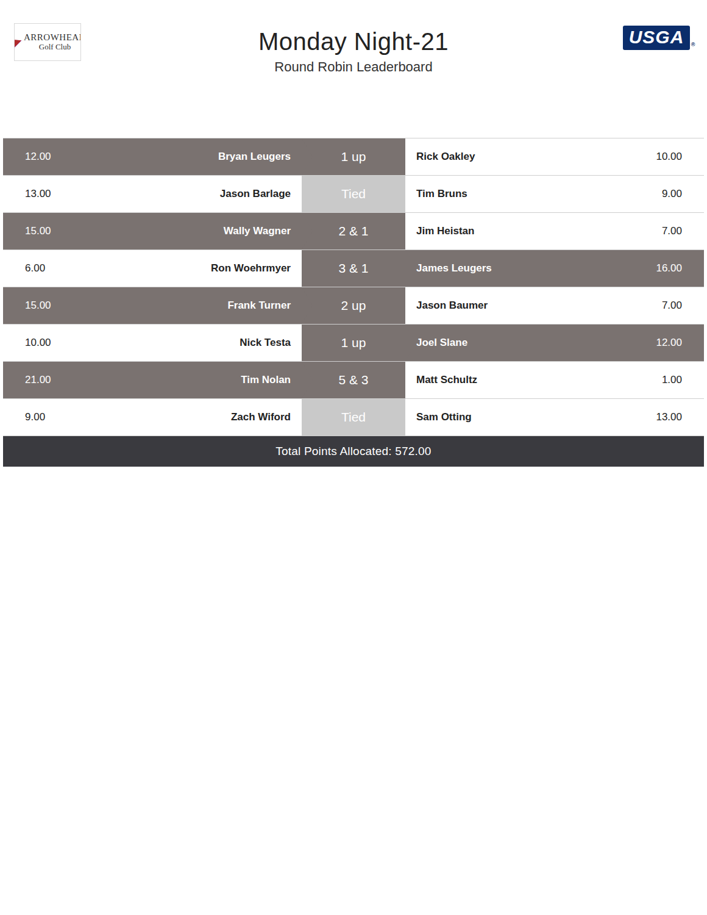➤ ARROWHEADGolf Club
Monday Night-21
Round Robin Leaderboard
USGA
12.00
Bryan Leugers
1 up
Rick Oakley
10.00
13.00
Jason Barlage
Tied
Tim Bruns
9.00
15.00
Wally Wagner
2 & 1
Jim Heistan
7.00
6.00
Ron Woehrmyer
3 & 1
James Leugers
16.00
15.00
Frank Turner
2 up
Jason Baumer
7.00
10.00
Nick Testa
1 up
Joel Slane
12.00
21.00
Tim Nolan
5 & 3
Matt Schultz
1.00
9.00
Zach Wiford
Tied
Sam Otting
13.00
Total Points Allocated: 572.00